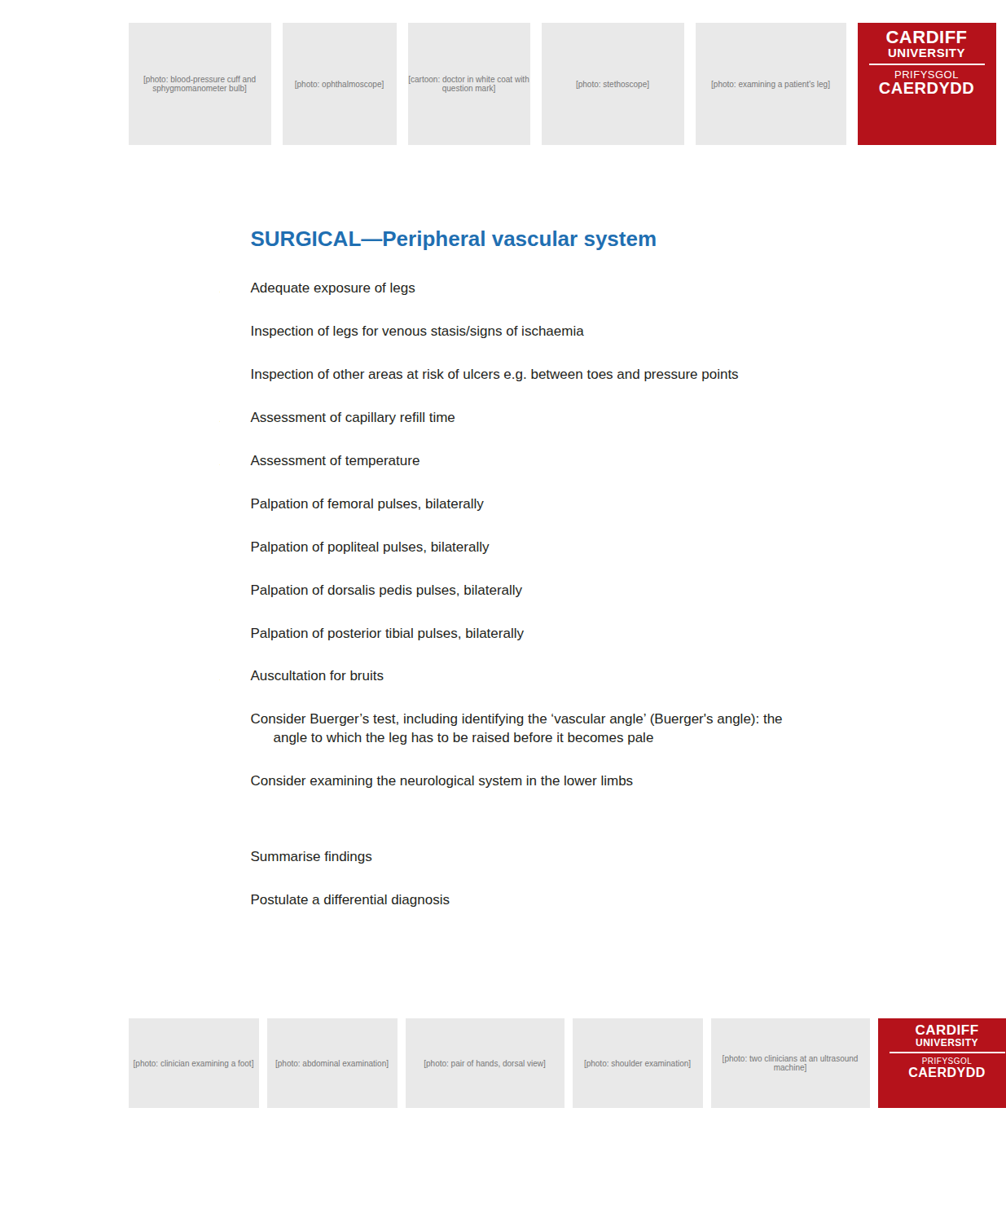[photo: blood-pressure cuff and sphygmomanometer bulb]
[photo: ophthalmoscope]
[cartoon: doctor in white coat with question mark]
[photo: stethoscope]
[photo: examining a patient's leg]
CARDIFF
UNIVERSITY
PRIFYSGOL
CAERDYDD
SURGICAL—Peripheral vascular system
Adequate exposure of legs
Inspection of legs for venous stasis/signs of ischaemia
Inspection of other areas at risk of ulcers e.g. between toes and pressure points
Assessment of capillary refill time
Assessment of temperature
Palpation of femoral pulses, bilaterally
Palpation of popliteal pulses, bilaterally
Palpation of dorsalis pedis pulses, bilaterally
Palpation of posterior tibial pulses, bilaterally
Auscultation for bruits
Consider Buerger’s test, including identifying the ‘vascular angle’ (Buerger's angle): the angle to which the leg has to be raised before it becomes pale
Consider examining the neurological system in the lower limbs
Summarise findings
Postulate a differential diagnosis
[photo: clinician examining a foot]
[photo: abdominal examination]
[photo: pair of hands, dorsal view]
[photo: shoulder examination]
[photo: two clinicians at an ultrasound machine]
CARDIFF
UNIVERSITY
PRIFYSGOL
CAERDYDD